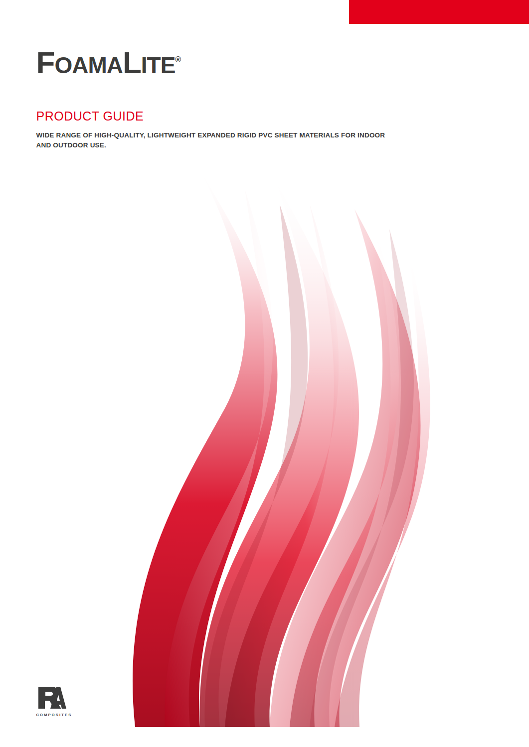FOAMALITE®
PRODUCT GUIDE
Wide range of high-quality, lightweight expanded rigid PVC sheet materials for indoor and outdoor use.
COMPOSITES